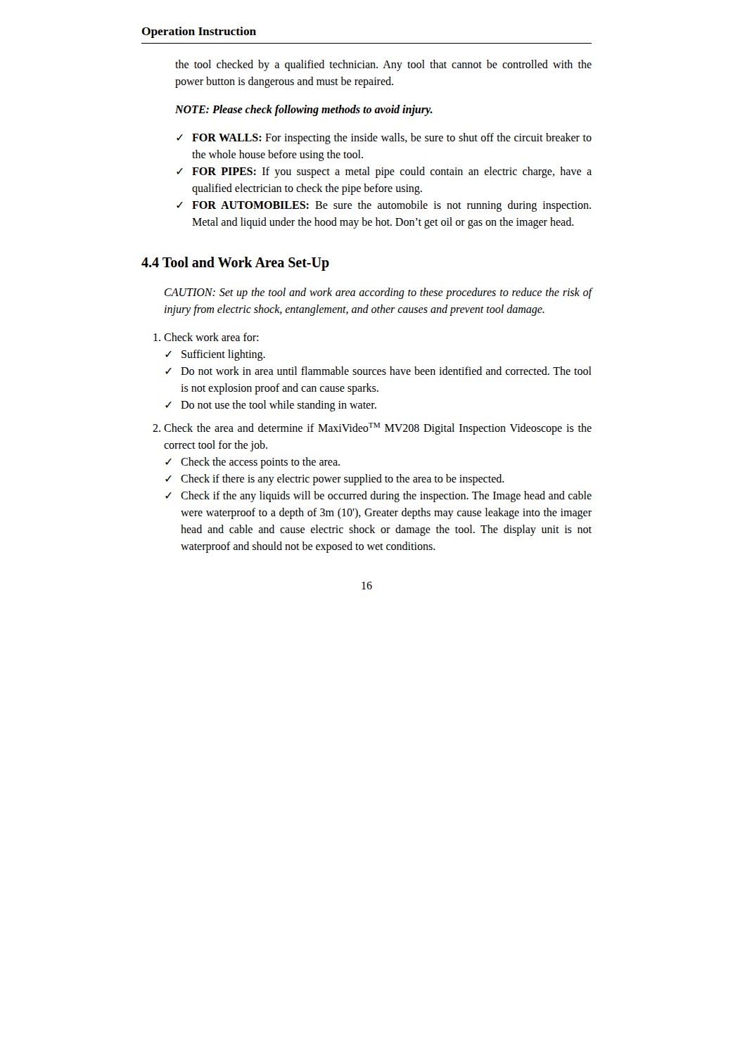Operation Instruction
the tool checked by a qualified technician. Any tool that cannot be controlled with the power button is dangerous and must be repaired.
NOTE: Please check following methods to avoid injury.
FOR WALLS: For inspecting the inside walls, be sure to shut off the circuit breaker to the whole house before using the tool.
FOR PIPES: If you suspect a metal pipe could contain an electric charge, have a qualified electrician to check the pipe before using.
FOR AUTOMOBILES: Be sure the automobile is not running during inspection. Metal and liquid under the hood may be hot. Don’t get oil or gas on the imager head.
4.4 Tool and Work Area Set-Up
CAUTION: Set up the tool and work area according to these procedures to reduce the risk of injury from electric shock, entanglement, and other causes and prevent tool damage.
Check work area for:
Sufficient lighting.
Do not work in area until flammable sources have been identified and corrected. The tool is not explosion proof and can cause sparks.
Do not use the tool while standing in water.
Check the area and determine if MaxiVideoTM MV208 Digital Inspection Videoscope is the correct tool for the job.
Check the access points to the area.
Check if there is any electric power supplied to the area to be inspected.
Check if the any liquids will be occurred during the inspection. The Image head and cable were waterproof to a depth of 3m (10'), Greater depths may cause leakage into the imager head and cable and cause electric shock or damage the tool. The display unit is not waterproof and should not be exposed to wet conditions.
16